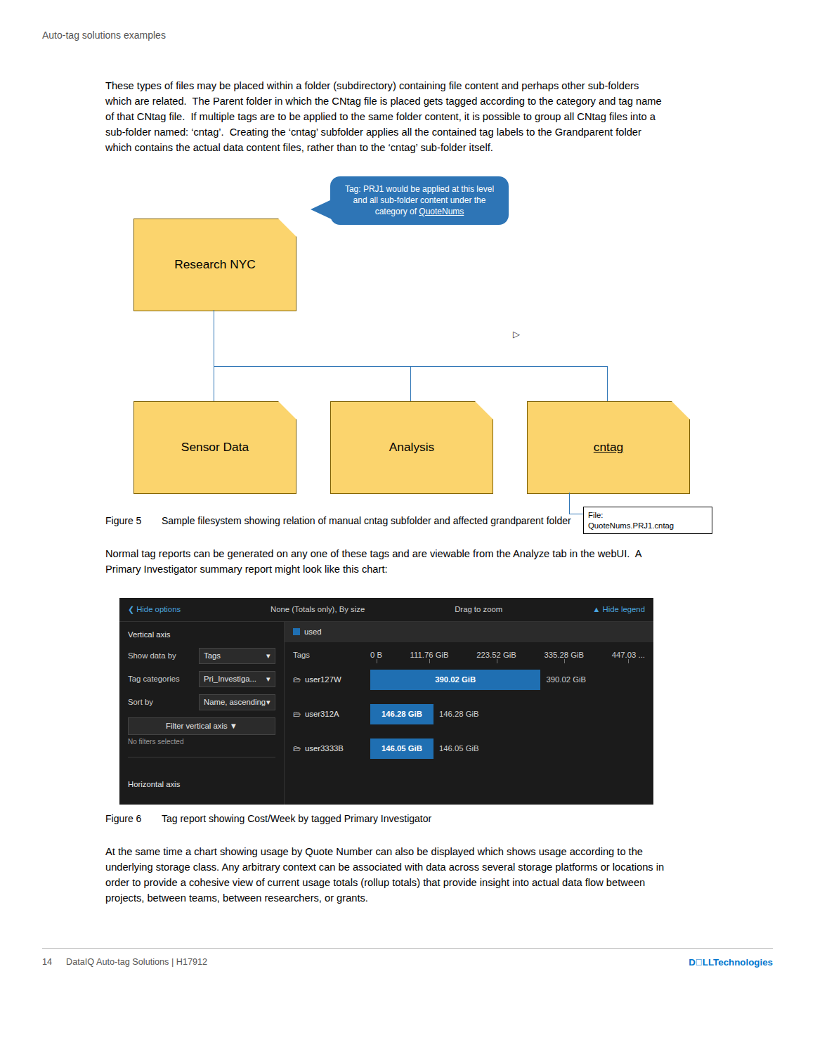Auto-tag solutions examples
These types of files may be placed within a folder (subdirectory) containing file content and perhaps other sub-folders which are related. The Parent folder in which the CNtag file is placed gets tagged according to the category and tag name of that CNtag file. If multiple tags are to be applied to the same folder content, it is possible to group all CNtag files into a sub-folder named: ‘cntag’. Creating the ‘cntag’ subfolder applies all the contained tag labels to the Grandparent folder which contains the actual data content files, rather than to the ‘cntag’ sub-folder itself.
Tag: PRJ1 would be applied at this level and all sub-folder content under the category of QuoteNums
Research NYC
Sensor Data
Analysis
cntag
▷
File:
QuoteNums.PRJ1.cntag
Figure 5 Sample filesystem showing relation of manual cntag subfolder and affected grandparent folder
Normal tag reports can be generated on any one of these tags and are viewable from the Analyze tab in the webUI. A Primary Investigator summary report might look like this chart:
❮ Hide options
None (Totals only), By size
Drag to zoom
▲ Hide legend
Vertical axis
Show data by Tags ▾
Tag categories Pri_Investiga... ▾
Sort by Name, ascending ▾
Filter vertical axis ▼
No filters selected
Horizontal axis
used
Tags
0 B 111.76 GiB 223.52 GiB 335.28 GiB 447.03 ...
user127W
390.02 GiB
390.02 GiB
user312A
146.28 GiB
146.28 GiB
user3333B
146.05 GiB
146.05 GiB
Figure 6 Tag report showing Cost/Week by tagged Primary Investigator
At the same time a chart showing usage by Quote Number can also be displayed which shows usage according to the underlying storage class. Any arbitrary context can be associated with data across several storage platforms or locations in order to provide a cohesive view of current usage totals (rollup totals) that provide insight into actual data flow between projects, between teams, between researchers, or grants.
14 DataIQ Auto-tag Solutions | H17912
D⃞LLTechnologies